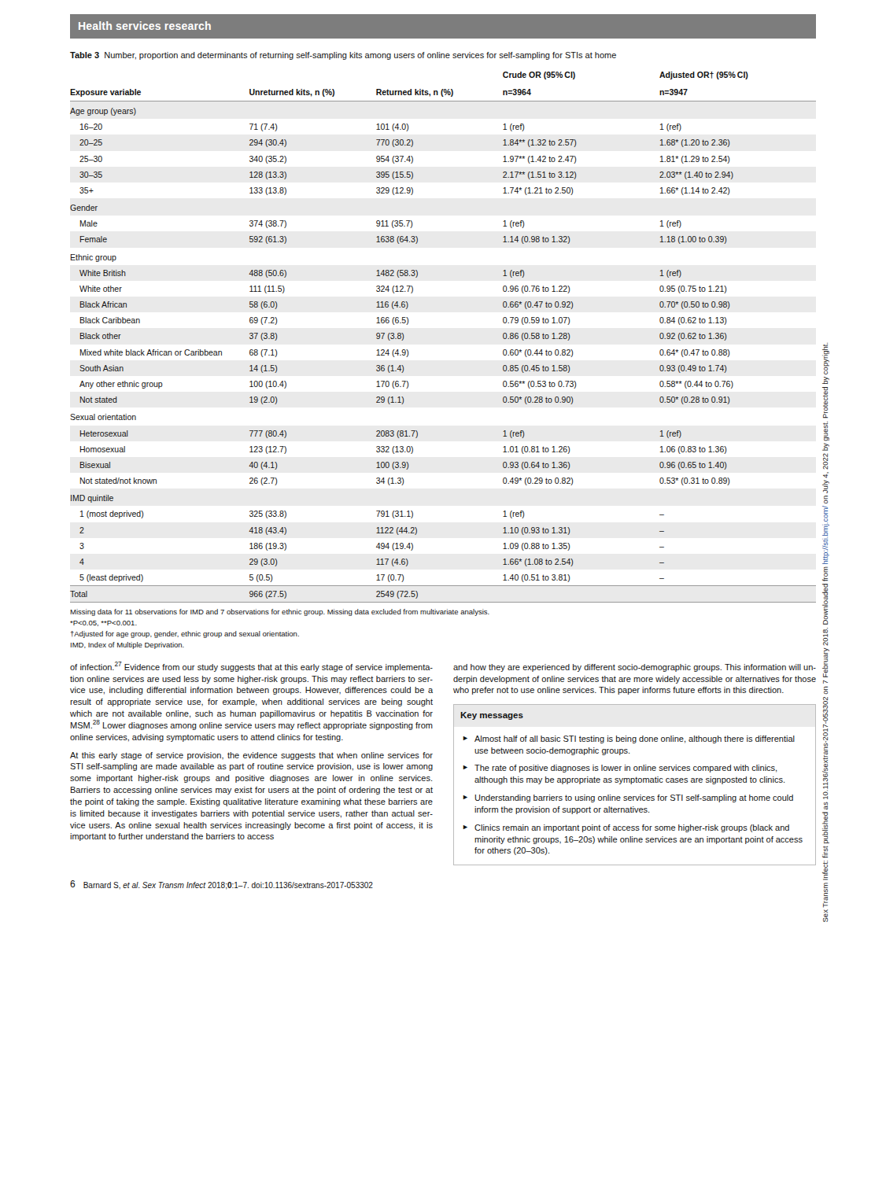Sex Transm Infect: first published as 10.1136/sextrans-2017-053302 on 7 February 2018. Downloaded from http://sti.bmj.com/ on July 4, 2022 by guest. Protected by copyright.
Health services research
Table 3 Number, proportion and determinants of returning self-sampling kits among users of online services for self-sampling for STIs at home
| | | | Crude OR (95% CI) | Adjusted OR† (95% CI) |
| --- | --- | --- | --- | --- |
| Exposure variable | Unreturned kits, n (%) | Returned kits, n (%) | n=3964 | n=3947 |
| Age group (years) |
| 16–20 | 71 (7.4) | 101 (4.0) | 1 (ref) | 1 (ref) |
| 20–25 | 294 (30.4) | 770 (30.2) | 1.84** (1.32 to 2.57) | 1.68* (1.20 to 2.36) |
| 25–30 | 340 (35.2) | 954 (37.4) | 1.97** (1.42 to 2.47) | 1.81* (1.29 to 2.54) |
| 30–35 | 128 (13.3) | 395 (15.5) | 2.17** (1.51 to 3.12) | 2.03** (1.40 to 2.94) |
| 35+ | 133 (13.8) | 329 (12.9) | 1.74* (1.21 to 2.50) | 1.66* (1.14 to 2.42) |
| Gender |
| Male | 374 (38.7) | 911 (35.7) | 1 (ref) | 1 (ref) |
| Female | 592 (61.3) | 1638 (64.3) | 1.14 (0.98 to 1.32) | 1.18 (1.00 to 0.39) |
| Ethnic group |
| White British | 488 (50.6) | 1482 (58.3) | 1 (ref) | 1 (ref) |
| White other | 111 (11.5) | 324 (12.7) | 0.96 (0.76 to 1.22) | 0.95 (0.75 to 1.21) |
| Black African | 58 (6.0) | 116 (4.6) | 0.66* (0.47 to 0.92) | 0.70* (0.50 to 0.98) |
| Black Caribbean | 69 (7.2) | 166 (6.5) | 0.79 (0.59 to 1.07) | 0.84 (0.62 to 1.13) |
| Black other | 37 (3.8) | 97 (3.8) | 0.86 (0.58 to 1.28) | 0.92 (0.62 to 1.36) |
| Mixed white black African or Caribbean | 68 (7.1) | 124 (4.9) | 0.60* (0.44 to 0.82) | 0.64* (0.47 to 0.88) |
| South Asian | 14 (1.5) | 36 (1.4) | 0.85 (0.45 to 1.58) | 0.93 (0.49 to 1.74) |
| Any other ethnic group | 100 (10.4) | 170 (6.7) | 0.56** (0.53 to 0.73) | 0.58** (0.44 to 0.76) |
| Not stated | 19 (2.0) | 29 (1.1) | 0.50* (0.28 to 0.90) | 0.50* (0.28 to 0.91) |
| Sexual orientation |
| Heterosexual | 777 (80.4) | 2083 (81.7) | 1 (ref) | 1 (ref) |
| Homosexual | 123 (12.7) | 332 (13.0) | 1.01 (0.81 to 1.26) | 1.06 (0.83 to 1.36) |
| Bisexual | 40 (4.1) | 100 (3.9) | 0.93 (0.64 to 1.36) | 0.96 (0.65 to 1.40) |
| Not stated/not known | 26 (2.7) | 34 (1.3) | 0.49* (0.29 to 0.82) | 0.53* (0.31 to 0.89) |
| IMD quintile |
| 1 (most deprived) | 325 (33.8) | 791 (31.1) | 1 (ref) | – |
| 2 | 418 (43.4) | 1122 (44.2) | 1.10 (0.93 to 1.31) | – |
| 3 | 186 (19.3) | 494 (19.4) | 1.09 (0.88 to 1.35) | – |
| 4 | 29 (3.0) | 117 (4.6) | 1.66* (1.08 to 2.54) | – |
| 5 (least deprived) | 5 (0.5) | 17 (0.7) | 1.40 (0.51 to 3.81) | – |
| Total | 966 (27.5) | 2549 (72.5) | | |
Missing data for 11 observations for IMD and 7 observations for ethnic group. Missing data excluded from multivariate analysis.
*P<0.05, **P<0.001.
†Adjusted for age group, gender, ethnic group and sexual orientation.
IMD, Index of Multiple Deprivation.
of infection.27 Evidence from our study suggests that at this early stage of service implementation online services are used less by some higher-risk groups. This may reflect barriers to service use, including differential information between groups. However, differences could be a result of appropriate service use, for example, when additional services are being sought which are not available online, such as human papillomavirus or hepatitis B vaccination for MSM.28 Lower diagnoses among online service users may reflect appropriate signposting from online services, advising symptomatic users to attend clinics for testing.
At this early stage of service provision, the evidence suggests that when online services for STI self-sampling are made available as part of routine service provision, use is lower among some important higher-risk groups and positive diagnoses are lower in online services. Barriers to accessing online services may exist for users at the point of ordering the test or at the point of taking the sample. Existing qualitative literature examining what these barriers are is limited because it investigates barriers with potential service users, rather than actual service users. As online sexual health services increasingly become a first point of access, it is important to further understand the barriers to access
and how they are experienced by different socio-demographic groups. This information will underpin development of online services that are more widely accessible or alternatives for those who prefer not to use online services. This paper informs future efforts in this direction.
Key messages
Almost half of all basic STI testing is being done online, although there is differential use between socio-demographic groups.
The rate of positive diagnoses is lower in online services compared with clinics, although this may be appropriate as symptomatic cases are signposted to clinics.
Understanding barriers to using online services for STI self-sampling at home could inform the provision of support or alternatives.
Clinics remain an important point of access for some higher-risk groups (black and minority ethnic groups, 16–20s) while online services are an important point of access for others (20–30s).
6
Barnard S, et al. Sex Transm Infect 2018;0:1–7. doi:10.1136/sextrans-2017-053302